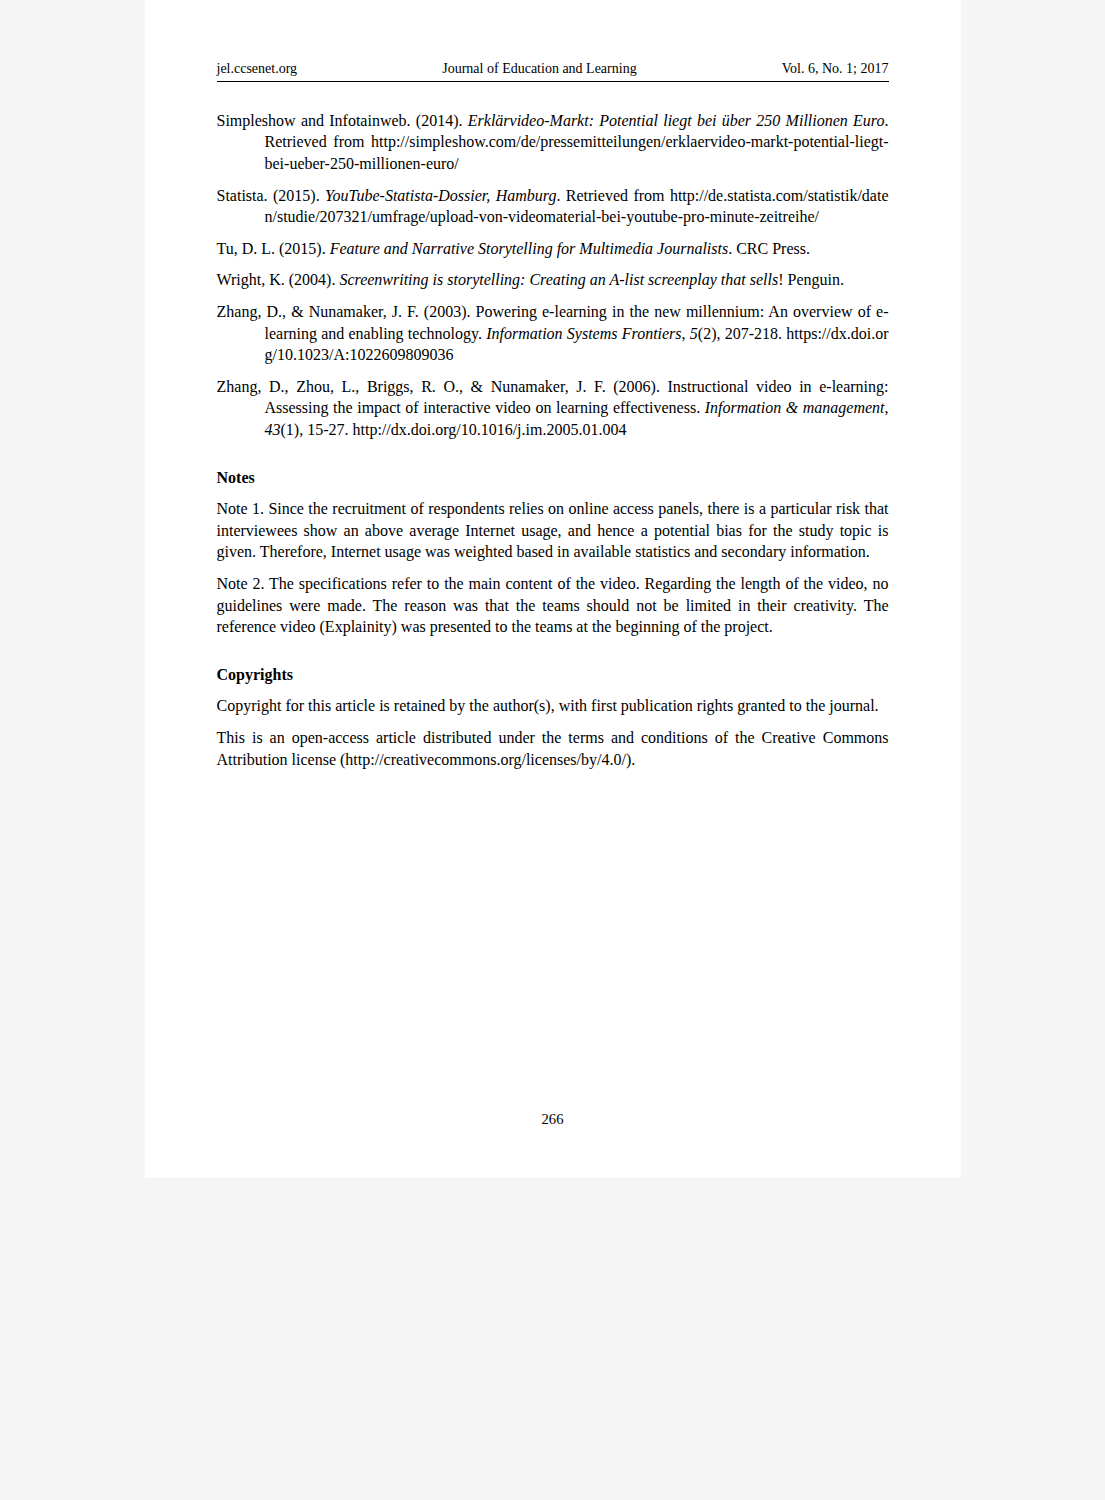jel.ccsenet.org
Journal of Education and Learning
Vol. 6, No. 1; 2017
Simpleshow and Infotainweb. (2014). Erklärvideo-Markt: Potential liegt bei über 250 Millionen Euro. Retrieved from http://simpleshow.com/de/pressemitteilungen/erklaervideo-markt-potential-liegt-bei-ueber-250-millionen-euro/
Statista. (2015). YouTube-Statista-Dossier, Hamburg. Retrieved from http://de.statista.com/statistik/daten/studie/207321/umfrage/upload-von-videomaterial-bei-youtube-pro-minute-zeitreihe/
Tu, D. L. (2015). Feature and Narrative Storytelling for Multimedia Journalists. CRC Press.
Wright, K. (2004). Screenwriting is storytelling: Creating an A-list screenplay that sells! Penguin.
Zhang, D., & Nunamaker, J. F. (2003). Powering e-learning in the new millennium: An overview of e-learning and enabling technology. Information Systems Frontiers, 5(2), 207-218. https://dx.doi.org/10.1023/A:1022609809036
Zhang, D., Zhou, L., Briggs, R. O., & Nunamaker, J. F. (2006). Instructional video in e-learning: Assessing the impact of interactive video on learning effectiveness. Information & management, 43(1), 15-27. http://dx.doi.org/10.1016/j.im.2005.01.004
Notes
Note 1. Since the recruitment of respondents relies on online access panels, there is a particular risk that interviewees show an above average Internet usage, and hence a potential bias for the study topic is given. Therefore, Internet usage was weighted based in available statistics and secondary information.
Note 2. The specifications refer to the main content of the video. Regarding the length of the video, no guidelines were made. The reason was that the teams should not be limited in their creativity. The reference video (Explainity) was presented to the teams at the beginning of the project.
Copyrights
Copyright for this article is retained by the author(s), with first publication rights granted to the journal.
This is an open-access article distributed under the terms and conditions of the Creative Commons Attribution license (http://creativecommons.org/licenses/by/4.0/).
266